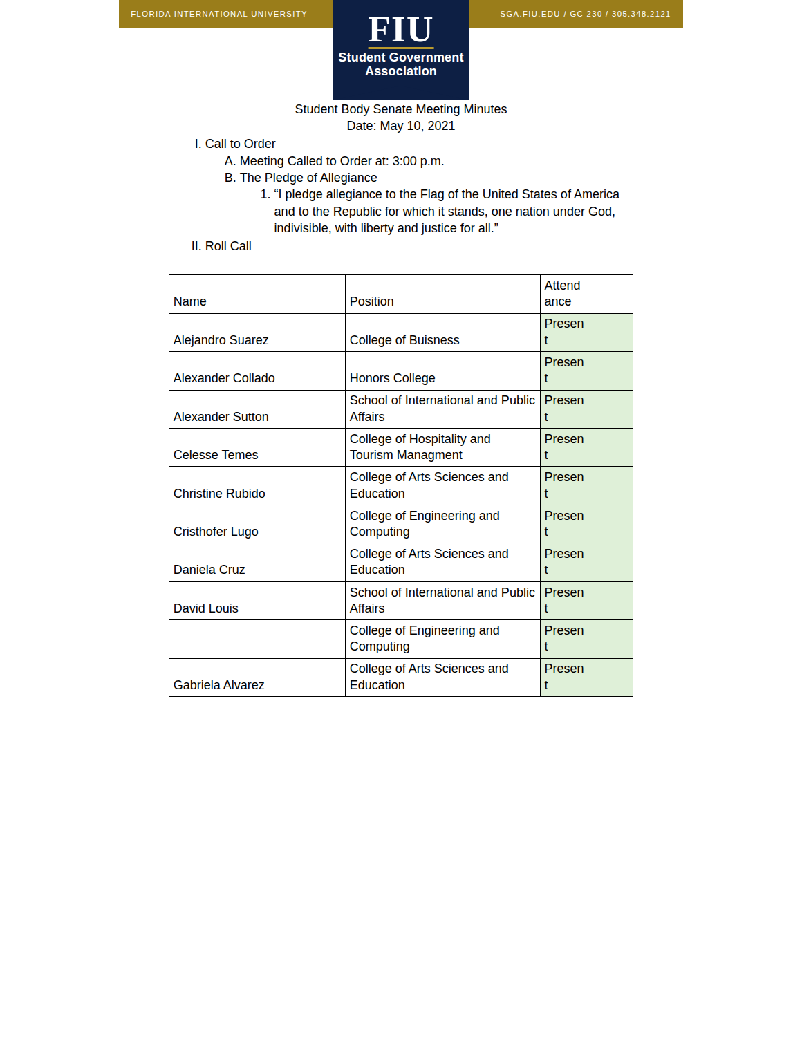FLORIDA INTERNATIONAL UNIVERSITY
SGA.FIU.EDU / GC 230 / 305.348.2121
FIU
Student Government
Association
Student Body Senate Meeting Minutes
Date: May 10, 2021
Call to Order
Meeting Called to Order at: 3:00 p.m.
The Pledge of Allegiance
“I pledge allegiance to the Flag of the United States of America and to the Republic for which it stands, one nation under God, indivisible, with liberty and justice for all.”
Roll Call
| Name | Position | Attend ance |
| --- | --- | --- |
| Alejandro Suarez | College of Buisness | Presen t |
| Alexander Collado | Honors College | Presen t |
| Alexander Sutton | School of International and Public Affairs | Presen t |
| Celesse Temes | College of Hospitality and Tourism Managment | Presen t |
| Christine Rubido | College of Arts Sciences and Education | Presen t |
| Cristhofer Lugo | College of Engineering and Computing | Presen t |
| Daniela Cruz | College of Arts Sciences and Education | Presen t |
| David Louis | School of International and Public Affairs | Presen t |
| | College of Engineering and Computing | Presen t |
| Gabriela Alvarez | College of Arts Sciences and Education | Presen t |